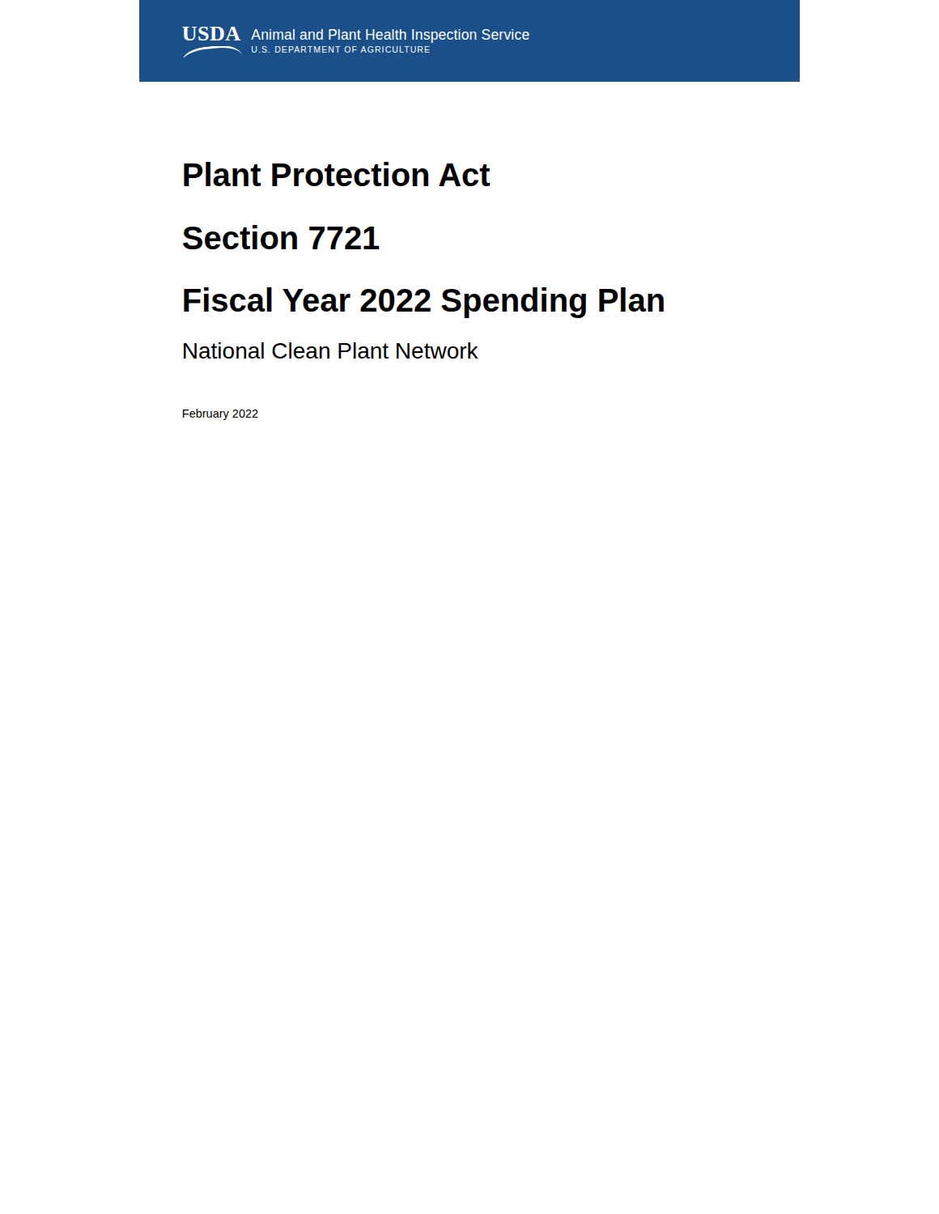USDA
Animal and Plant Health Inspection Service
U.S. DEPARTMENT OF AGRICULTURE
Plant Protection Act
Section 7721
Fiscal Year 2022 Spending Plan
National Clean Plant Network
February 2022